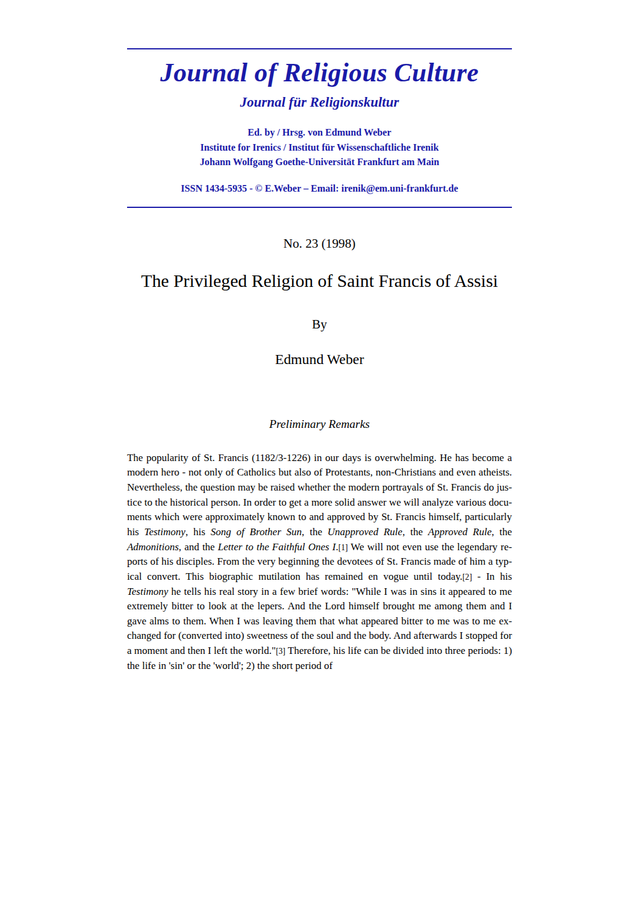Journal of Religious Culture
Journal für Religionskultur
Ed. by / Hrsg. von Edmund Weber
Institute for Irenics / Institut für Wissenschaftliche Irenik
Johann Wolfgang Goethe-Universität Frankfurt am Main
ISSN 1434-5935 - © E.Weber – Email: irenik@em.uni-frankfurt.de
No. 23 (1998)
The Privileged Religion of Saint Francis of Assisi
By
Edmund Weber
Preliminary Remarks
The popularity of St. Francis (1182/3-1226) in our days is overwhelming. He has become a modern hero - not only of Catholics but also of Protestants, non-Christians and even atheists. Nevertheless, the question may be raised whether the modern portrayals of St. Francis do justice to the historical person. In order to get a more solid answer we will analyze various documents which were approximately known to and approved by St. Francis himself, particularly his Testimony, his Song of Brother Sun, the Unapproved Rule, the Approved Rule, the Admonitions, and the Letter to the Faithful Ones I.[1] We will not even use the legendary reports of his disciples. From the very beginning the devotees of St. Francis made of him a typical convert. This biographic mutilation has remained en vogue until today.[2] - In his Testimony he tells his real story in a few brief words: "While I was in sins it appeared to me extremely bitter to look at the lepers. And the Lord himself brought me among them and I gave alms to them. When I was leaving them that what appeared bitter to me was to me exchanged for (converted into) sweetness of the soul and the body. And afterwards I stopped for a moment and then I left the world."[3] Therefore, his life can be divided into three periods: 1) the life in 'sin' or the 'world'; 2) the short period of